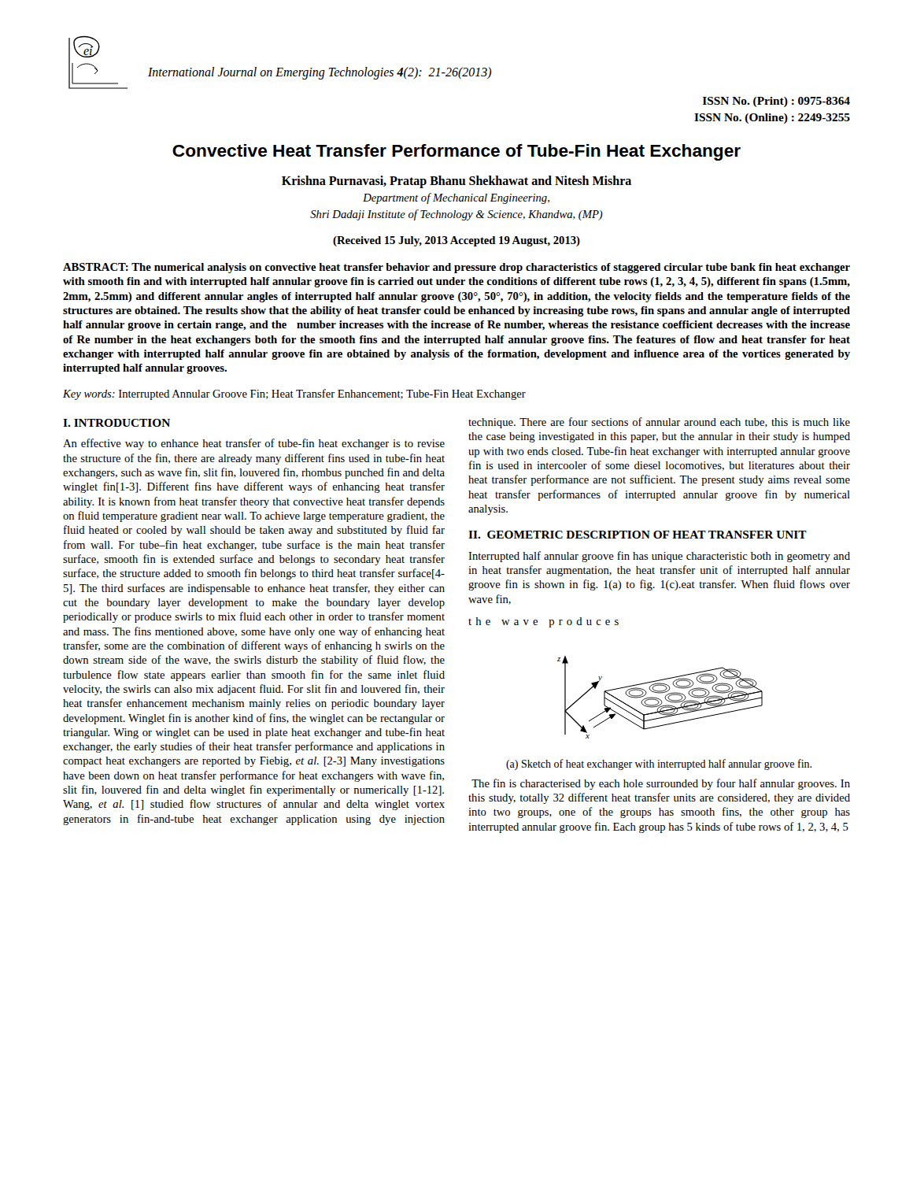ei
International Journal on Emerging Technologies 4(2): 21-26(2013)
ISSN No. (Print) : 0975-8364
ISSN No. (Online) : 2249-3255
Convective Heat Transfer Performance of Tube-Fin Heat Exchanger
Krishna Purnavasi, Pratap Bhanu Shekhawat and Nitesh Mishra
Department of Mechanical Engineering,
Shri Dadaji Institute of Technology & Science, Khandwa, (MP)
(Received 15 July, 2013 Accepted 19 August, 2013)
ABSTRACT: The numerical analysis on convective heat transfer behavior and pressure drop characteristics of staggered circular tube bank fin heat exchanger with smooth fin and with interrupted half annular groove fin is carried out under the conditions of different tube rows (1, 2, 3, 4, 5), different fin spans (1.5mm, 2mm, 2.5mm) and different annular angles of interrupted half annular groove (30°, 50°, 70°), in addition, the velocity fields and the temperature fields of the structures are obtained. The results show that the ability of heat transfer could be enhanced by increasing tube rows, fin spans and annular angle of interrupted half annular groove in certain range, and the number increases with the increase of Re number, whereas the resistance coefficient decreases with the increase of Re number in the heat exchangers both for the smooth fins and the interrupted half annular groove fins. The features of flow and heat transfer for heat exchanger with interrupted half annular groove fin are obtained by analysis of the formation, development and influence area of the vortices generated by interrupted half annular grooves.
Key words: Interrupted Annular Groove Fin; Heat Transfer Enhancement; Tube-Fin Heat Exchanger
I. Introduction
An effective way to enhance heat transfer of tube-fin heat exchanger is to revise the structure of the fin, there are already many different fins used in tube-fin heat exchangers, such as wave fin, slit fin, louvered fin, rhombus punched fin and delta winglet fin[1-3]. Different fins have different ways of enhancing heat transfer ability. It is known from heat transfer theory that convective heat transfer depends on fluid temperature gradient near wall. To achieve large temperature gradient, the fluid heated or cooled by wall should be taken away and substituted by fluid far from wall. For tube–fin heat exchanger, tube surface is the main heat transfer surface, smooth fin is extended surface and belongs to secondary heat transfer surface, the structure added to smooth fin belongs to third heat transfer surface[4-5]. The third surfaces are indispensable to enhance heat transfer, they either can cut the boundary layer development to make the boundary layer develop periodically or produce swirls to mix fluid each other in order to transfer moment and mass. The fins mentioned above, some have only one way of enhancing heat transfer, some are the combination of different ways of enhancing h swirls on the down stream side of the wave, the swirls disturb the stability of fluid flow, the turbulence flow state appears earlier than smooth fin for the same inlet fluid velocity, the swirls can also mix adjacent fluid. For slit fin and louvered fin, their heat transfer enhancement mechanism mainly relies on periodic boundary layer development. Winglet fin is another kind of fins, the winglet can be rectangular or triangular. Wing or winglet can be used in plate heat exchanger and tube-fin heat exchanger, the early studies of their heat transfer performance and applications in compact heat exchangers are reported by Fiebig, et al. [2-3] Many investigations have been down on heat transfer performance for heat exchangers with wave fin, slit fin, louvered fin and delta winglet fin experimentally or numerically [1-12]. Wang, et al. [1] studied flow structures of annular and delta winglet vortex generators in fin-and-tube heat exchanger application using dye injection technique. There are four sections of annular around each tube, this is much like the case being investigated in this paper, but the annular in their study is humped up with two ends closed. Tube-fin heat exchanger with interrupted annular groove fin is used in intercooler of some diesel locomotives, but literatures about their heat transfer performance are not sufficient. The present study aims reveal some heat transfer performances of interrupted annular groove fin by numerical analysis.
II. Geometric Description of Heat Transfer Unit
Interrupted half annular groove fin has unique characteristic both in geometry and in heat transfer augmentation, the heat transfer unit of interrupted half annular groove fin is shown in fig. 1(a) to fig. 1(c).eat transfer. When fluid flows over wave fin,
the wave produces
z y x
(a) Sketch of heat exchanger with interrupted half annular groove fin.
The fin is characterised by each hole surrounded by four half annular grooves. In this study, totally 32 different heat transfer units are considered, they are divided into two groups, one of the groups has smooth fins, the other group has interrupted annular groove fin. Each group has 5 kinds of tube rows of 1, 2, 3, 4, 5